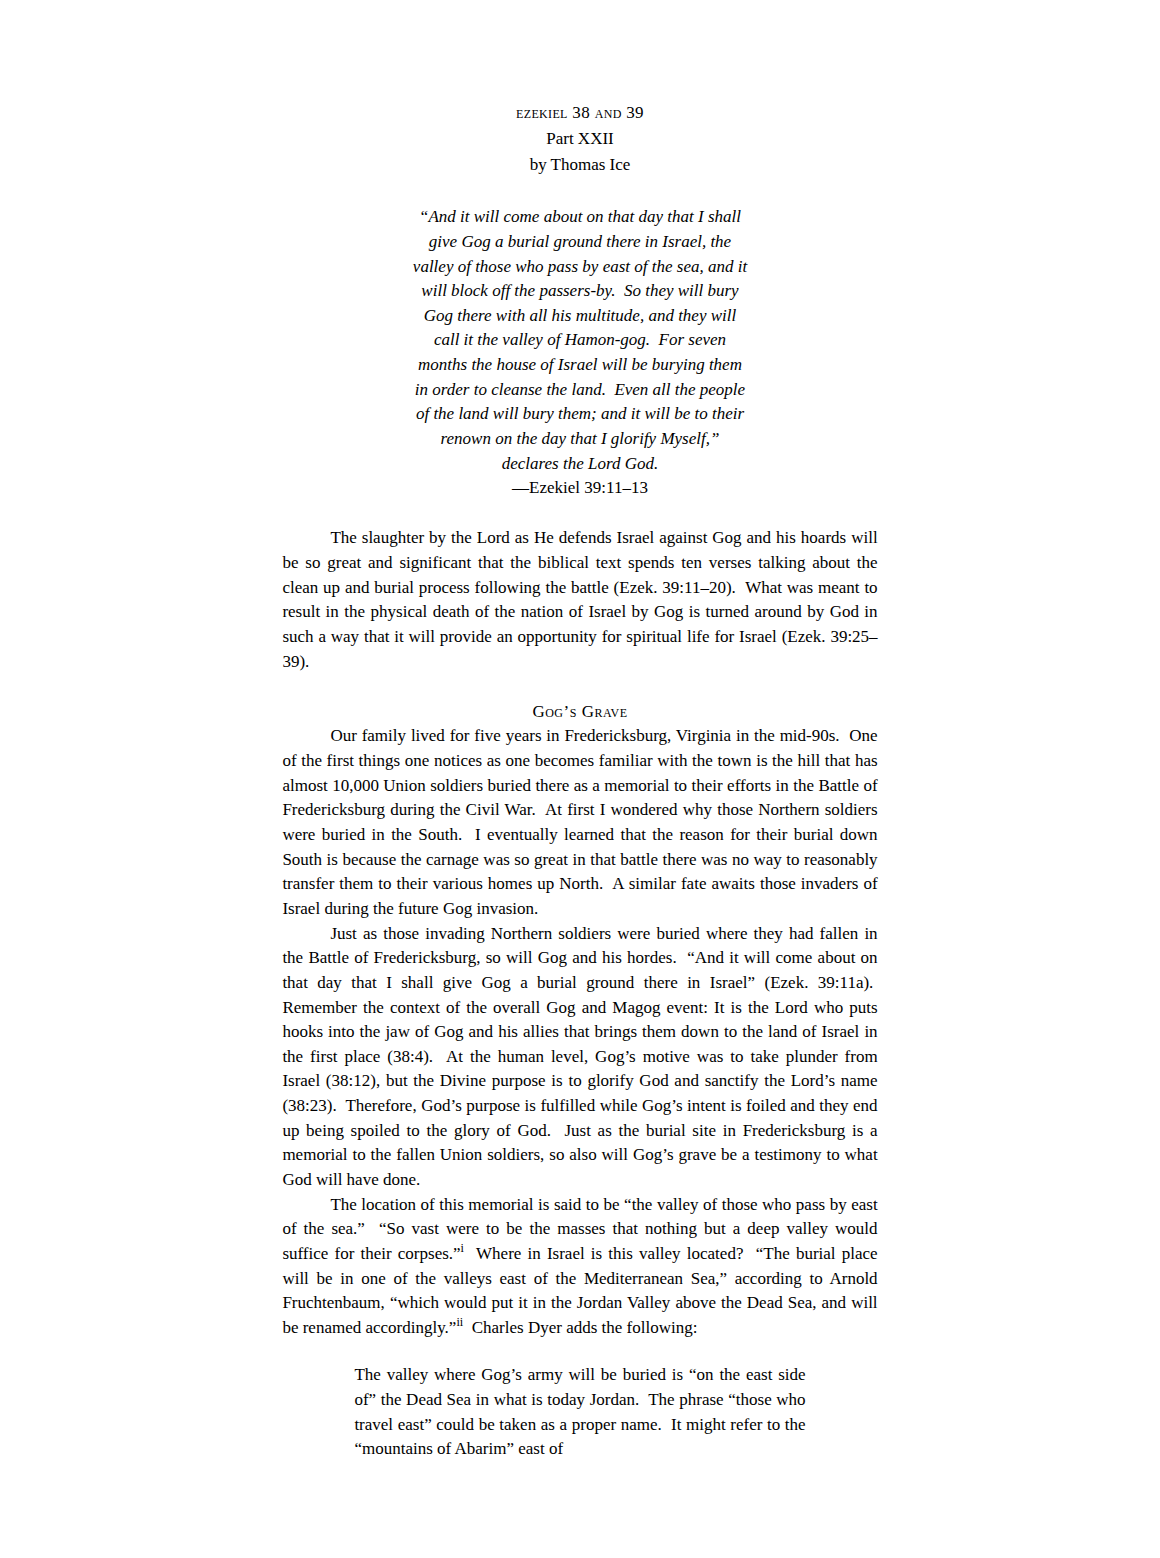Ezekiel 38 and 39
Part XXII
by Thomas Ice
“And it will come about on that day that I shall give Gog a burial ground there in Israel, the valley of those who pass by east of the sea, and it will block off the passers-by. So they will bury Gog there with all his multitude, and they will call it the valley of Hamon-gog. For seven months the house of Israel will be burying them in order to cleanse the land. Even all the people of the land will bury them; and it will be to their renown on the day that I glorify Myself,” declares the Lord God.
—Ezekiel 39:11–13
The slaughter by the Lord as He defends Israel against Gog and his hoards will be so great and significant that the biblical text spends ten verses talking about the clean up and burial process following the battle (Ezek. 39:11–20). What was meant to result in the physical death of the nation of Israel by Gog is turned around by God in such a way that it will provide an opportunity for spiritual life for Israel (Ezek. 39:25–39).
Gog’s Grave
Our family lived for five years in Fredericksburg, Virginia in the mid-90s. One of the first things one notices as one becomes familiar with the town is the hill that has almost 10,000 Union soldiers buried there as a memorial to their efforts in the Battle of Fredericksburg during the Civil War. At first I wondered why those Northern soldiers were buried in the South. I eventually learned that the reason for their burial down South is because the carnage was so great in that battle there was no way to reasonably transfer them to their various homes up North. A similar fate awaits those invaders of Israel during the future Gog invasion.
Just as those invading Northern soldiers were buried where they had fallen in the Battle of Fredericksburg, so will Gog and his hordes. “And it will come about on that day that I shall give Gog a burial ground there in Israel” (Ezek. 39:11a). Remember the context of the overall Gog and Magog event: It is the Lord who puts hooks into the jaw of Gog and his allies that brings them down to the land of Israel in the first place (38:4). At the human level, Gog’s motive was to take plunder from Israel (38:12), but the Divine purpose is to glorify God and sanctify the Lord’s name (38:23). Therefore, God’s purpose is fulfilled while Gog’s intent is foiled and they end up being spoiled to the glory of God. Just as the burial site in Fredericksburg is a memorial to the fallen Union soldiers, so also will Gog’s grave be a testimony to what God will have done.
The location of this memorial is said to be “the valley of those who pass by east of the sea.” “So vast were to be the masses that nothing but a deep valley would suffice for their corpses.”i Where in Israel is this valley located? “The burial place will be in one of the valleys east of the Mediterranean Sea,” according to Arnold Fruchtenbaum, “which would put it in the Jordan Valley above the Dead Sea, and will be renamed accordingly.”ii Charles Dyer adds the following:
The valley where Gog’s army will be buried is “on the east side of” the Dead Sea in what is today Jordan. The phrase “those who travel east” could be taken as a proper name. It might refer to the “mountains of Abarim” east of